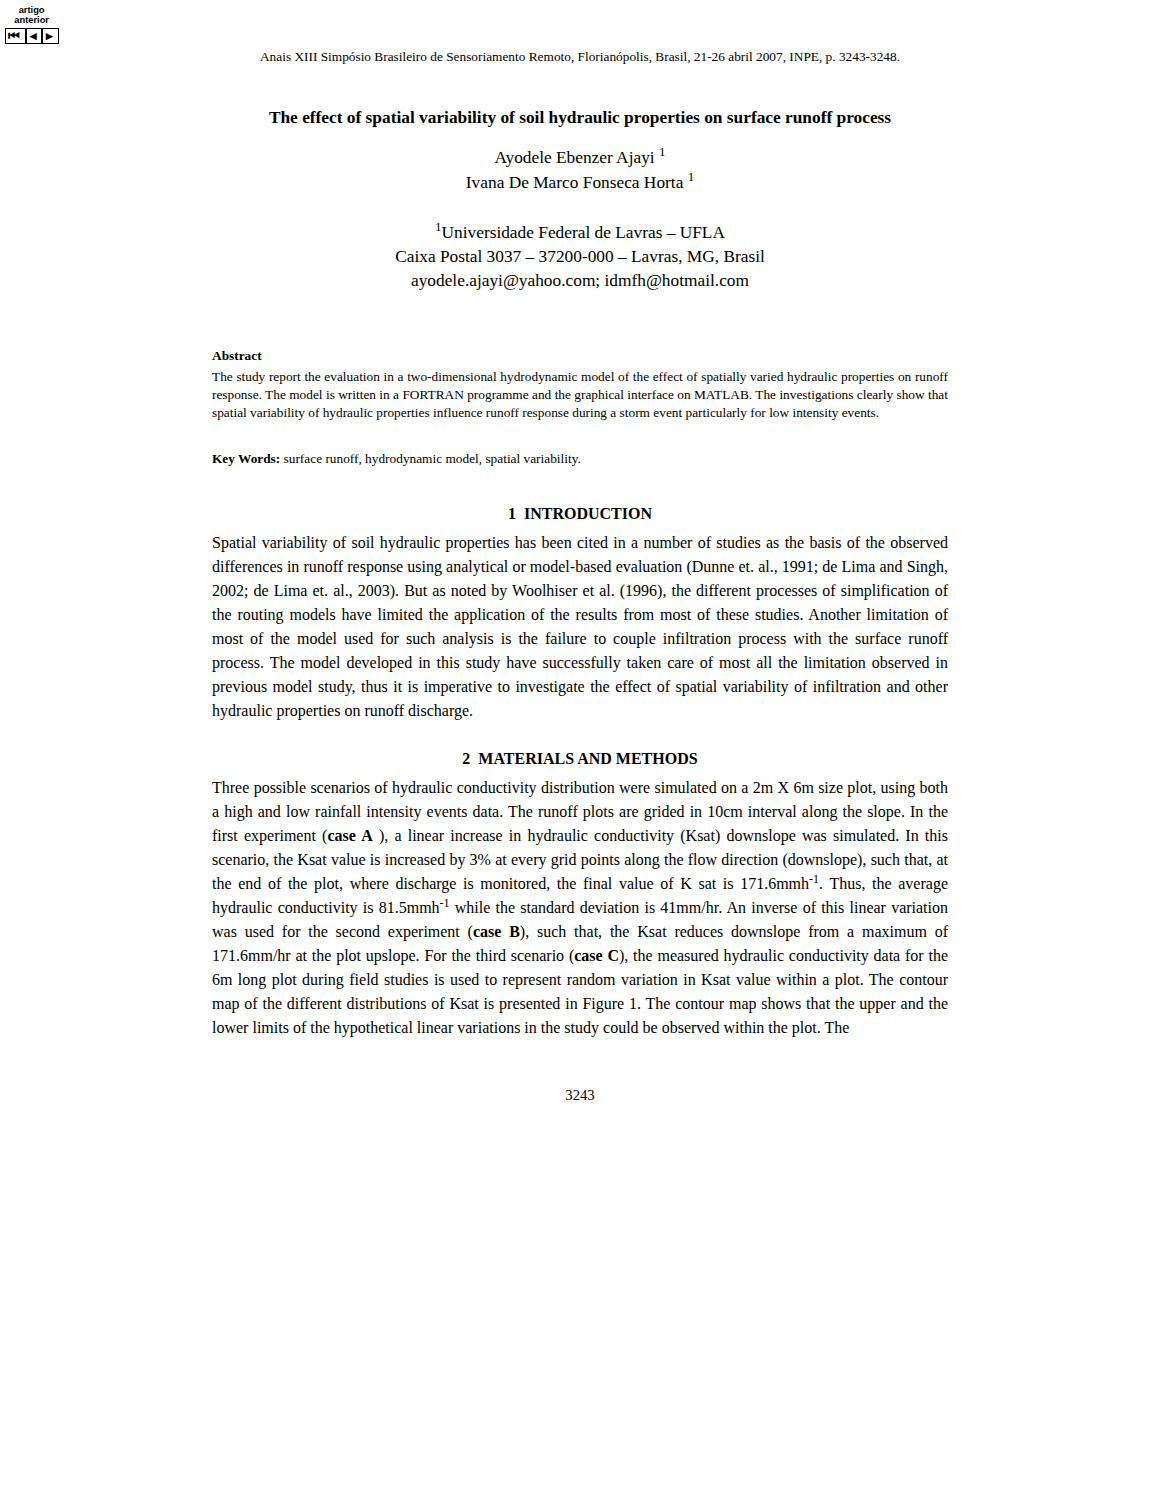artigo
anterior
⏮◂▸
Anais XIII Simpósio Brasileiro de Sensoriamento Remoto, Florianópolis, Brasil, 21-26 abril 2007, INPE, p. 3243-3248.
The effect of spatial variability of soil hydraulic properties on surface runoff process
Ayodele Ebenzer Ajayi 1
Ivana De Marco Fonseca Horta 1
1Universidade Federal de Lavras – UFLA
Caixa Postal 3037 – 37200-000 – Lavras, MG, Brasil
ayodele.ajayi@yahoo.com; idmfh@hotmail.com
Abstract
The study report the evaluation in a two-dimensional hydrodynamic model of the effect of spatially varied hydraulic properties on runoff response. The model is written in a FORTRAN programme and the graphical interface on MATLAB. The investigations clearly show that spatial variability of hydraulic properties influence runoff response during a storm event particularly for low intensity events.
Key Words: surface runoff, hydrodynamic model, spatial variability.
1 INTRODUCTION
Spatial variability of soil hydraulic properties has been cited in a number of studies as the basis of the observed differences in runoff response using analytical or model-based evaluation (Dunne et. al., 1991; de Lima and Singh, 2002; de Lima et. al., 2003). But as noted by Woolhiser et al. (1996), the different processes of simplification of the routing models have limited the application of the results from most of these studies. Another limitation of most of the model used for such analysis is the failure to couple infiltration process with the surface runoff process. The model developed in this study have successfully taken care of most all the limitation observed in previous model study, thus it is imperative to investigate the effect of spatial variability of infiltration and other hydraulic properties on runoff discharge.
2 MATERIALS AND METHODS
Three possible scenarios of hydraulic conductivity distribution were simulated on a 2m X 6m size plot, using both a high and low rainfall intensity events data. The runoff plots are grided in 10cm interval along the slope. In the first experiment (case A ), a linear increase in hydraulic conductivity (Ksat) downslope was simulated. In this scenario, the Ksat value is increased by 3% at every grid points along the flow direction (downslope), such that, at the end of the plot, where discharge is monitored, the final value of K sat is 171.6mmh-1. Thus, the average hydraulic conductivity is 81.5mmh-1 while the standard deviation is 41mm/hr. An inverse of this linear variation was used for the second experiment (case B), such that, the Ksat reduces downslope from a maximum of 171.6mm/hr at the plot upslope. For the third scenario (case C), the measured hydraulic conductivity data for the 6m long plot during field studies is used to represent random variation in Ksat value within a plot. The contour map of the different distributions of Ksat is presented in Figure 1. The contour map shows that the upper and the lower limits of the hypothetical linear variations in the study could be observed within the plot. The
3243